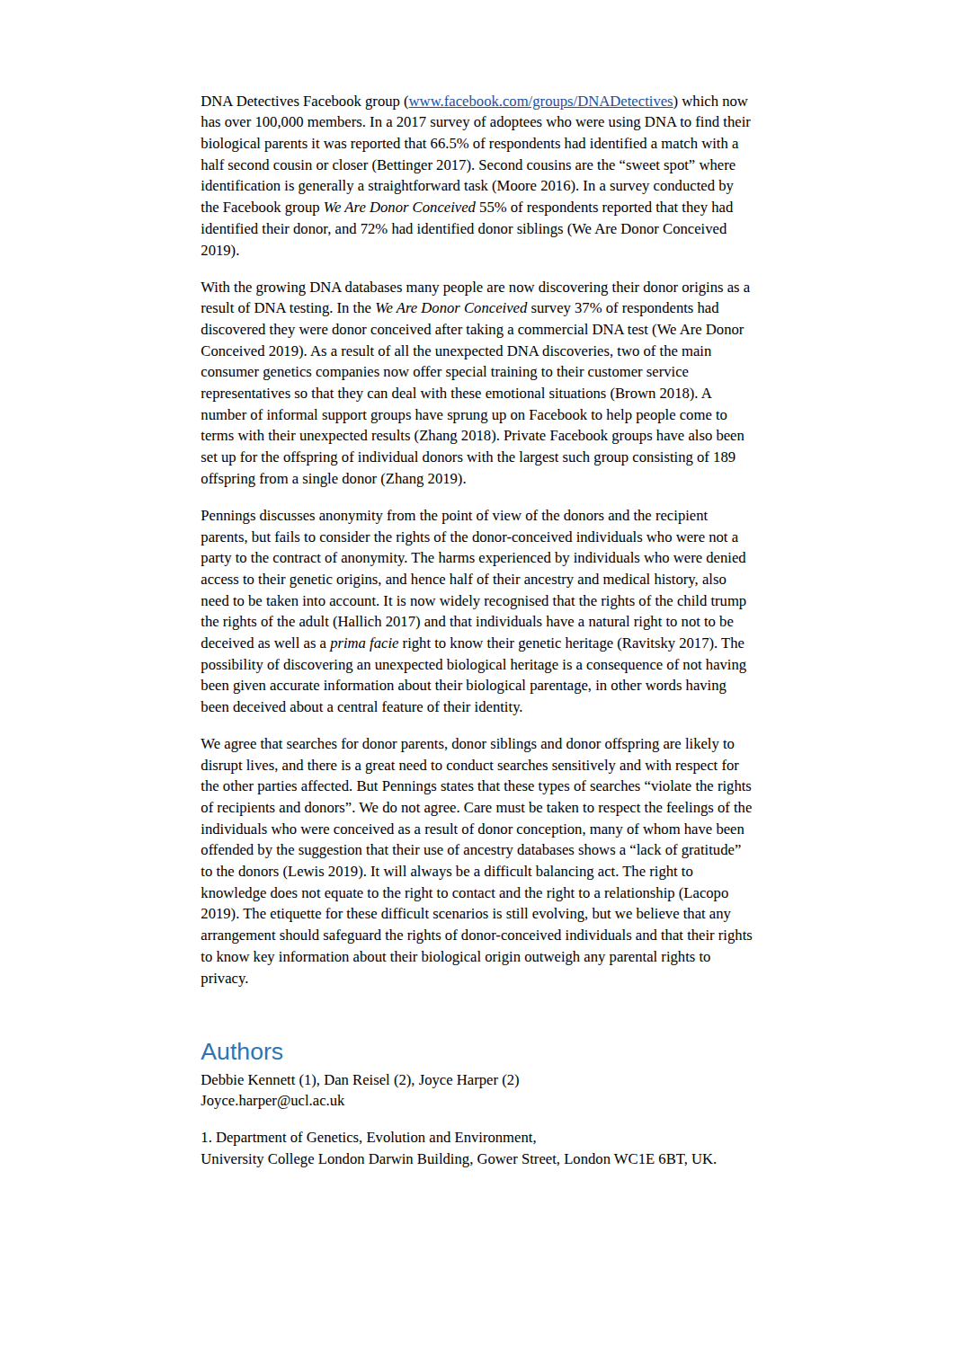DNA Detectives Facebook group (www.facebook.com/groups/DNADetectives) which now has over 100,000 members. In a 2017 survey of adoptees who were using DNA to find their biological parents it was reported that 66.5% of respondents had identified a match with a half second cousin or closer (Bettinger 2017). Second cousins are the “sweet spot” where identification is generally a straightforward task (Moore 2016). In a survey conducted by the Facebook group We Are Donor Conceived 55% of respondents reported that they had identified their donor, and 72% had identified donor siblings (We Are Donor Conceived 2019).
With the growing DNA databases many people are now discovering their donor origins as a result of DNA testing. In the We Are Donor Conceived survey 37% of respondents had discovered they were donor conceived after taking a commercial DNA test (We Are Donor Conceived 2019). As a result of all the unexpected DNA discoveries, two of the main consumer genetics companies now offer special training to their customer service representatives so that they can deal with these emotional situations (Brown 2018). A number of informal support groups have sprung up on Facebook to help people come to terms with their unexpected results (Zhang 2018). Private Facebook groups have also been set up for the offspring of individual donors with the largest such group consisting of 189 offspring from a single donor (Zhang 2019).
Pennings discusses anonymity from the point of view of the donors and the recipient parents, but fails to consider the rights of the donor-conceived individuals who were not a party to the contract of anonymity. The harms experienced by individuals who were denied access to their genetic origins, and hence half of their ancestry and medical history, also need to be taken into account. It is now widely recognised that the rights of the child trump the rights of the adult (Hallich 2017) and that individuals have a natural right to not to be deceived as well as a prima facie right to know their genetic heritage (Ravitsky 2017). The possibility of discovering an unexpected biological heritage is a consequence of not having been given accurate information about their biological parentage, in other words having been deceived about a central feature of their identity.
We agree that searches for donor parents, donor siblings and donor offspring are likely to disrupt lives, and there is a great need to conduct searches sensitively and with respect for the other parties affected. But Pennings states that these types of searches “violate the rights of recipients and donors”. We do not agree. Care must be taken to respect the feelings of the individuals who were conceived as a result of donor conception, many of whom have been offended by the suggestion that their use of ancestry databases shows a “lack of gratitude” to the donors (Lewis 2019). It will always be a difficult balancing act. The right to knowledge does not equate to the right to contact and the right to a relationship (Lacopo 2019). The etiquette for these difficult scenarios is still evolving, but we believe that any arrangement should safeguard the rights of donor-conceived individuals and that their rights to know key information about their biological origin outweigh any parental rights to privacy.
Authors
Debbie Kennett (1), Dan Reisel (2), Joyce Harper (2)
Joyce.harper@ucl.ac.uk
1. Department of Genetics, Evolution and Environment,
University College London Darwin Building, Gower Street, London WC1E 6BT, UK.